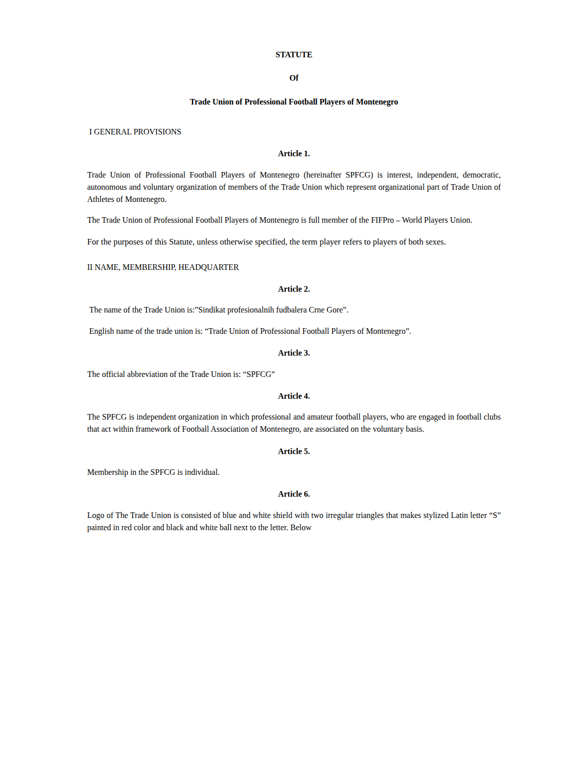STATUTE
Of
Trade Union of Professional Football Players of Montenegro
I GENERAL PROVISIONS
Article 1.
Trade Union of Professional Football Players of Montenegro (hereinafter SPFCG) is interest, independent, democratic, autonomous and voluntary organization of members of the Trade Union which represent organizational part of Trade Union of Athletes of Montenegro.
The Trade Union of Professional Football Players of Montenegro is full member of the FIFPro – World Players Union.
For the purposes of this Statute, unless otherwise specified, the term player refers to players of both sexes.
II NAME, MEMBERSHIP, HEADQUARTER
Article 2.
The name of the Trade Union is:”Sindikat profesionalnih fudbalera Crne Gore”.
English name of the trade union is: “Trade Union of Professional Football Players of Montenegro”.
Article 3.
The official abbreviation of the Trade Union is: “SPFCG”
Article 4.
The SPFCG is independent organization in which professional and amateur football players, who are engaged in football clubs that act within framework of Football Association of Montenegro, are associated on the voluntary basis.
Article 5.
Membership in the SPFCG is individual.
Article 6.
Logo of The Trade Union is consisted of blue and white shield with two irregular triangles that makes stylized Latin letter “S” painted in red color and black and white ball next to the letter. Below